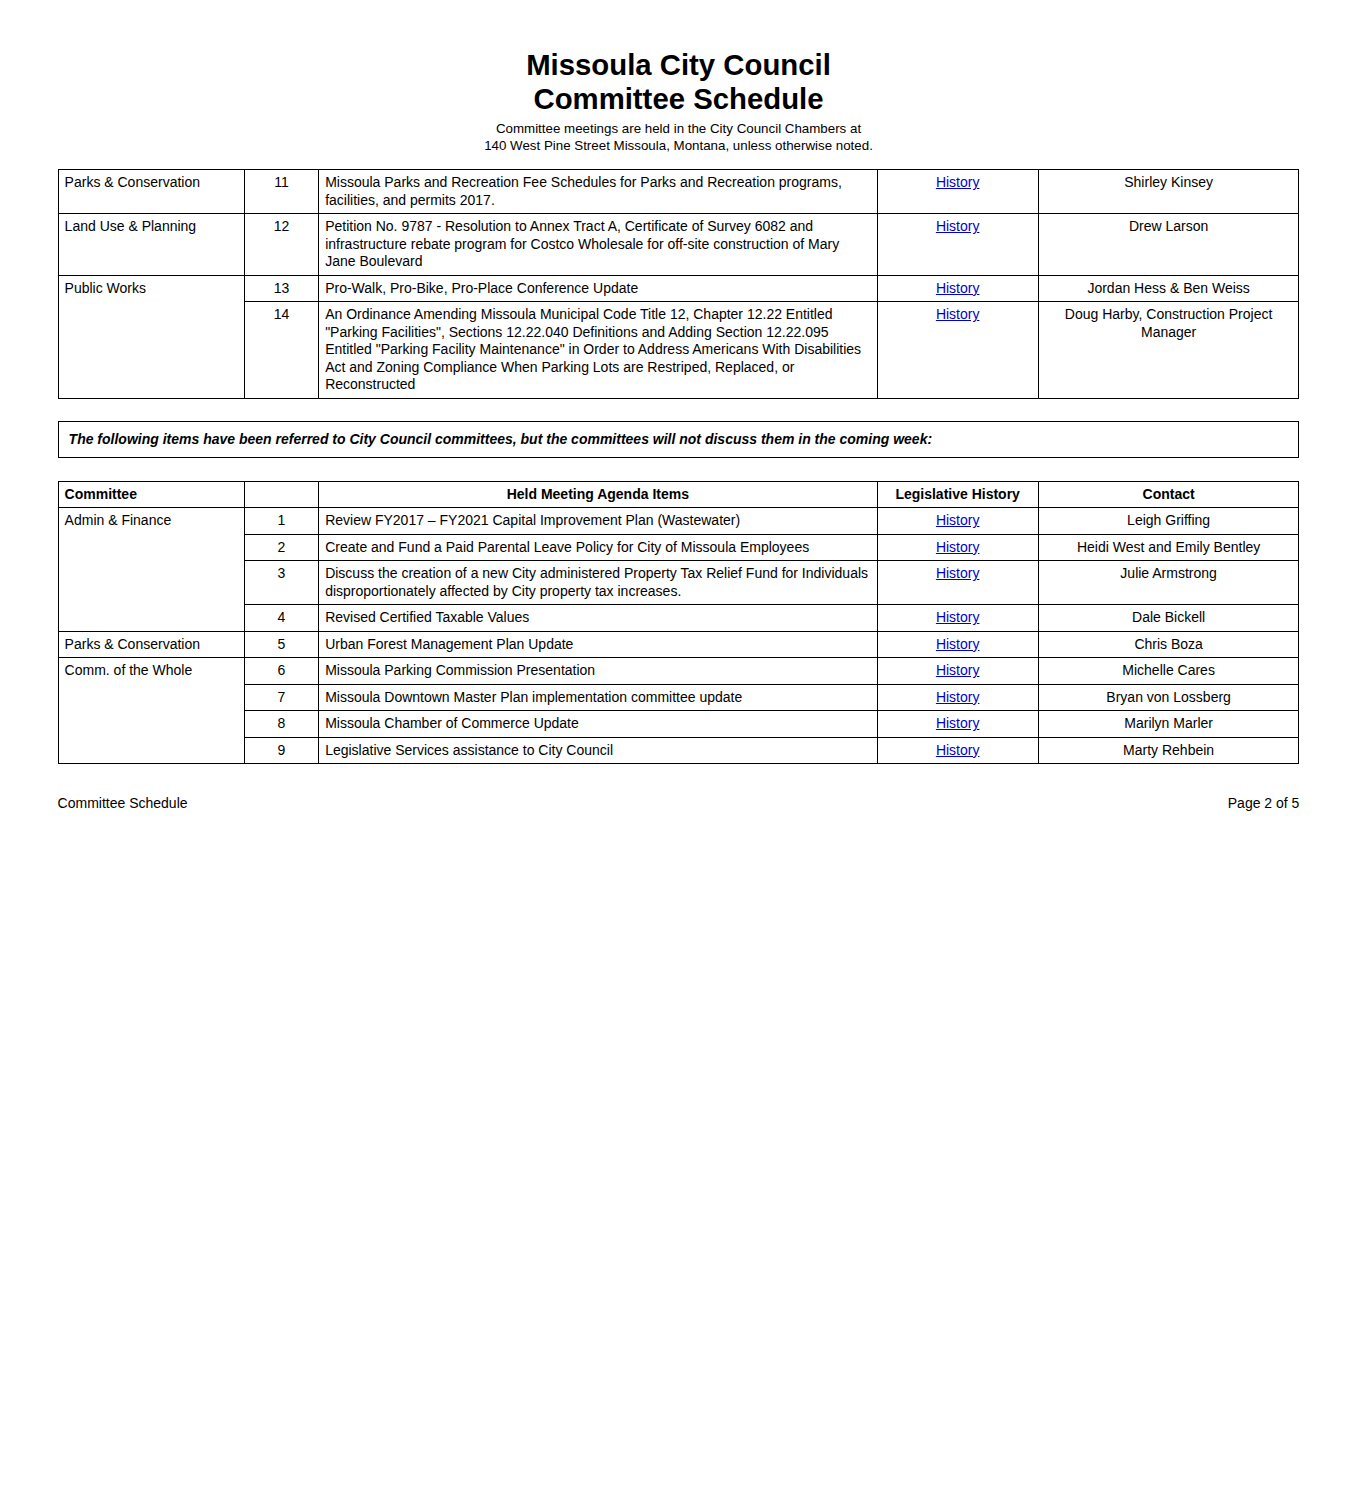Missoula City Council
Committee Schedule
Committee meetings are held in the City Council Chambers at
140 West Pine Street Missoula, Montana, unless otherwise noted.
| Parks & Conservation | 11 | Missoula Parks and Recreation Fee Schedules for Parks and Recreation programs, facilities, and permits 2017. | History | Shirley Kinsey |
| Land Use & Planning | 12 | Petition No. 9787 - Resolution to Annex Tract A, Certificate of Survey 6082 and infrastructure rebate program for Costco Wholesale for off-site construction of Mary Jane Boulevard | History | Drew Larson |
| Public Works | 13 | Pro-Walk, Pro-Bike, Pro-Place Conference Update | History | Jordan Hess & Ben Weiss |
| 14 | An Ordinance Amending Missoula Municipal Code Title 12, Chapter 12.22 Entitled "Parking Facilities", Sections 12.22.040 Definitions and Adding Section 12.22.095 Entitled "Parking Facility Maintenance" in Order to Address Americans With Disabilities Act and Zoning Compliance When Parking Lots are Restriped, Replaced, or Reconstructed | History | Doug Harby, Construction Project Manager |
The following items have been referred to City Council committees, but the committees will not discuss them in the coming week:
| Committee | | Held Meeting Agenda Items | Legislative History | Contact |
| --- | --- | --- | --- | --- |
| Admin & Finance | 1 | Review FY2017 – FY2021 Capital Improvement Plan (Wastewater) | History | Leigh Griffing |
| 2 | Create and Fund a Paid Parental Leave Policy for City of Missoula Employees | History | Heidi West and Emily Bentley |
| 3 | Discuss the creation of a new City administered Property Tax Relief Fund for Individuals disproportionately affected by City property tax increases. | History | Julie Armstrong |
| 4 | Revised Certified Taxable Values | History | Dale Bickell |
| Parks & Conservation | 5 | Urban Forest Management Plan Update | History | Chris Boza |
| Comm. of the Whole | 6 | Missoula Parking Commission Presentation | History | Michelle Cares |
| 7 | Missoula Downtown Master Plan implementation committee update | History | Bryan von Lossberg |
| 8 | Missoula Chamber of Commerce Update | History | Marilyn Marler |
| 9 | Legislative Services assistance to City Council | History | Marty Rehbein |
Committee Schedule Page 2 of 5